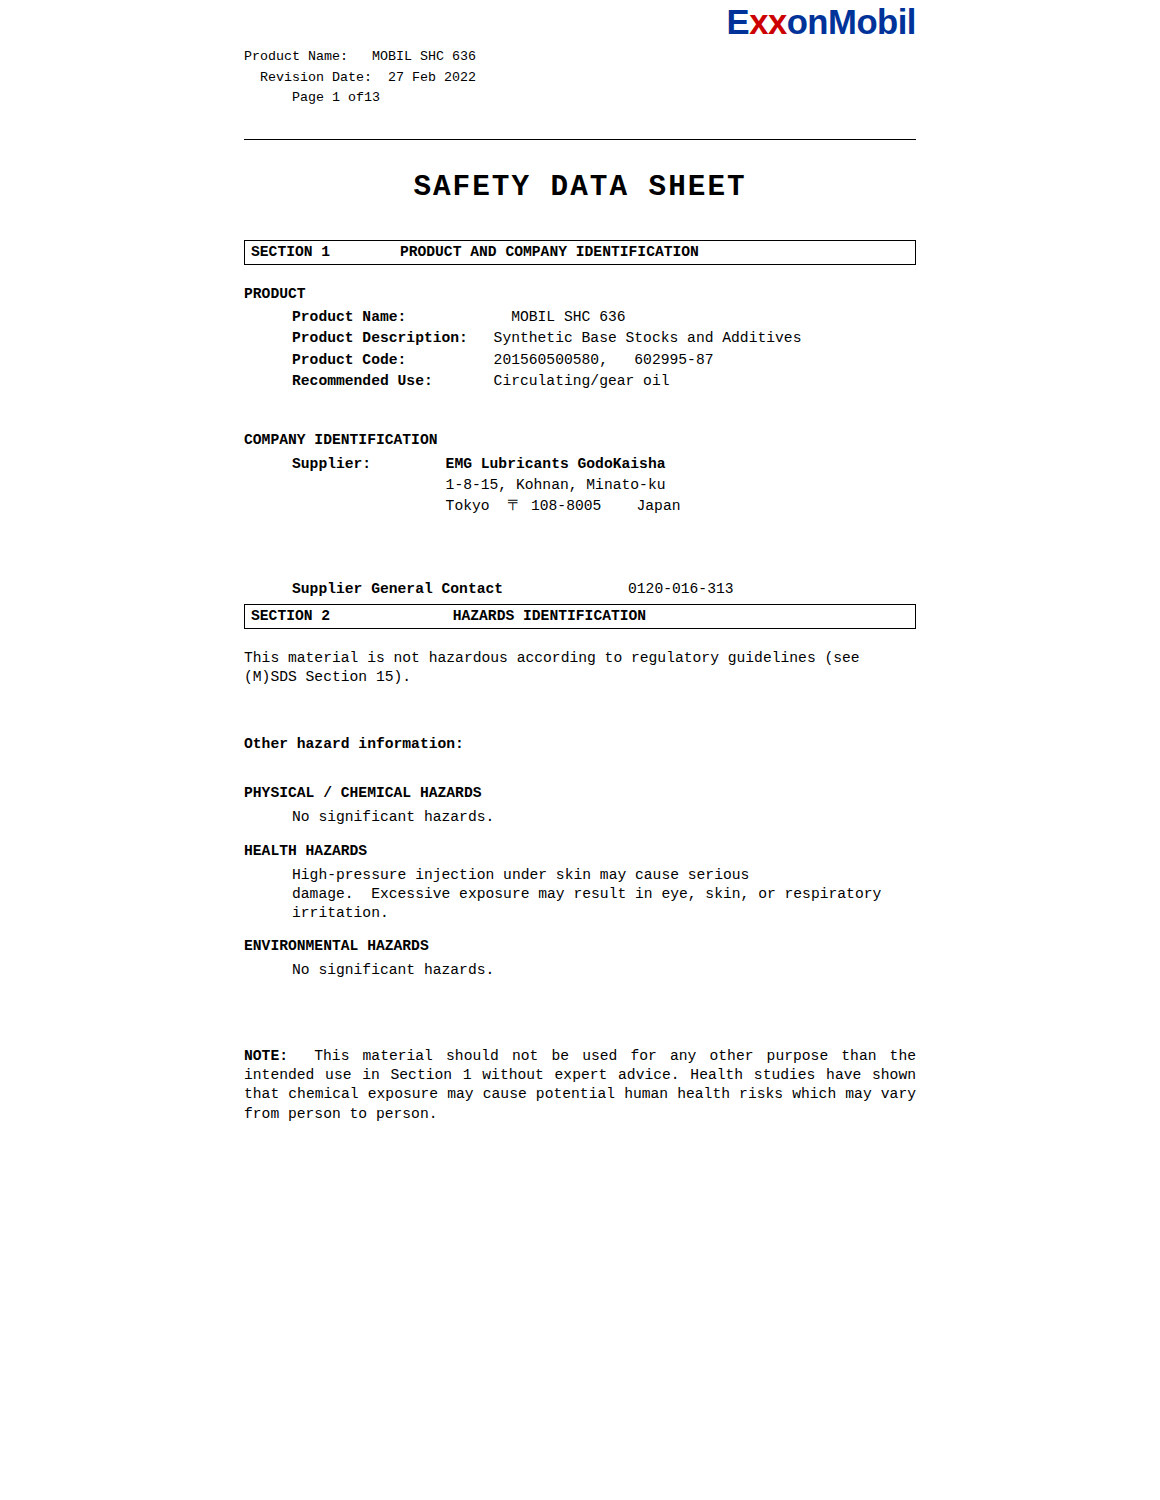Product Name: MOBIL SHC 636
Revision Date: 27 Feb 2022
Page 1 of13
Exx onMobil
SAFETY DATA SHEET
SECTION 1
PRODUCT AND COMPANY IDENTIFICATION
PRODUCT
Product Name:
MOBIL SHC 636
Product Description:
Synthetic Base Stocks and Additives
Product Code:
201560500580, 602995-87
Recommended Use:
Circulating/gear oil
COMPANY IDENTIFICATION
Supplier:
EMG Lubricants GodoKaisha
1-8-15, Kohnan, Minato-ku
Tokyo 〒 108-8005 Japan
Supplier General Contact
0120-016-313
SECTION 2
HAZARDS IDENTIFICATION
This material is not hazardous according to regulatory guidelines (see (M)SDS Section 15).
Other hazard information:
PHYSICAL / CHEMICAL HAZARDS
No significant hazards.
HEALTH HAZARDS
High-pressure injection under skin may cause serious damage. Excessive exposure may result in eye, skin, or respiratory irritation.
ENVIRONMENTAL HAZARDS
No significant hazards.
NOTE: This material should not be used for any other purpose than the intended use in Section 1 without expert advice. Health studies have shown that chemical exposure may cause potential human health risks which may vary from person to person.